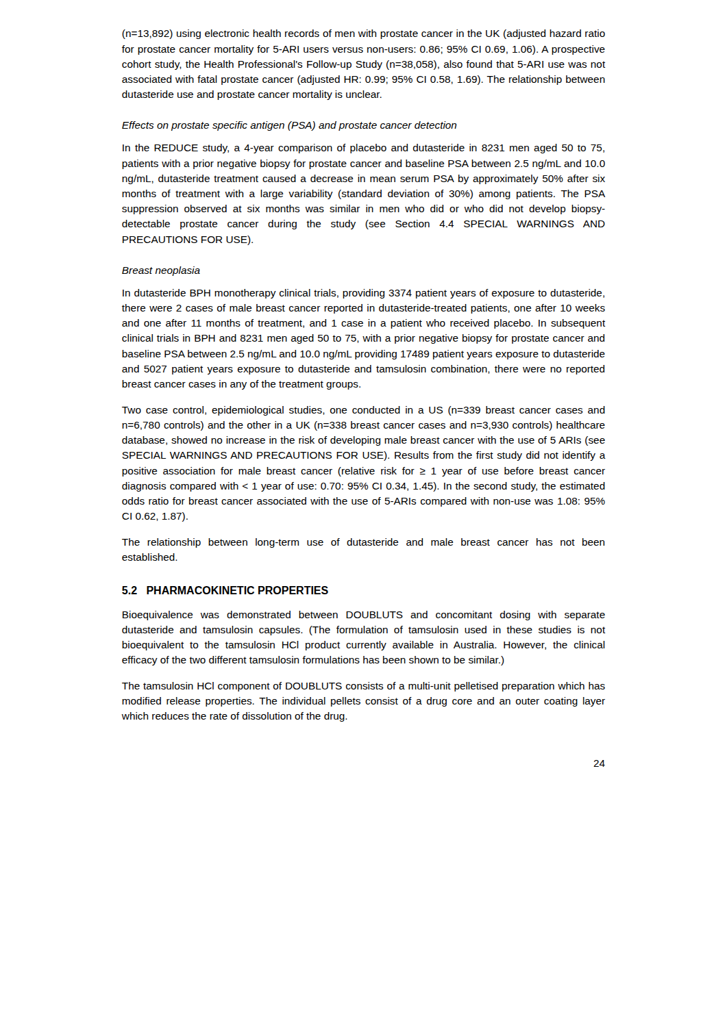(n=13,892) using electronic health records of men with prostate cancer in the UK (adjusted hazard ratio for prostate cancer mortality for 5-ARI users versus non-users: 0.86; 95% CI 0.69, 1.06). A prospective cohort study, the Health Professional's Follow-up Study (n=38,058), also found that 5-ARI use was not associated with fatal prostate cancer (adjusted HR: 0.99; 95% CI 0.58, 1.69). The relationship between dutasteride use and prostate cancer mortality is unclear.
Effects on prostate specific antigen (PSA) and prostate cancer detection
In the REDUCE study, a 4-year comparison of placebo and dutasteride in 8231 men aged 50 to 75, patients with a prior negative biopsy for prostate cancer and baseline PSA between 2.5 ng/mL and 10.0 ng/mL, dutasteride treatment caused a decrease in mean serum PSA by approximately 50% after six months of treatment with a large variability (standard deviation of 30%) among patients. The PSA suppression observed at six months was similar in men who did or who did not develop biopsy-detectable prostate cancer during the study (see Section 4.4 SPECIAL WARNINGS AND PRECAUTIONS FOR USE).
Breast neoplasia
In dutasteride BPH monotherapy clinical trials, providing 3374 patient years of exposure to dutasteride, there were 2 cases of male breast cancer reported in dutasteride-treated patients, one after 10 weeks and one after 11 months of treatment, and 1 case in a patient who received placebo. In subsequent clinical trials in BPH and 8231 men aged 50 to 75, with a prior negative biopsy for prostate cancer and baseline PSA between 2.5 ng/mL and 10.0 ng/mL providing 17489 patient years exposure to dutasteride and 5027 patient years exposure to dutasteride and tamsulosin combination, there were no reported breast cancer cases in any of the treatment groups.
Two case control, epidemiological studies, one conducted in a US (n=339 breast cancer cases and n=6,780 controls) and the other in a UK (n=338 breast cancer cases and n=3,930 controls) healthcare database, showed no increase in the risk of developing male breast cancer with the use of 5 ARIs (see SPECIAL WARNINGS AND PRECAUTIONS FOR USE). Results from the first study did not identify a positive association for male breast cancer (relative risk for ≥ 1 year of use before breast cancer diagnosis compared with < 1 year of use: 0.70: 95% CI 0.34, 1.45). In the second study, the estimated odds ratio for breast cancer associated with the use of 5-ARIs compared with non-use was 1.08: 95% CI 0.62, 1.87).
The relationship between long-term use of dutasteride and male breast cancer has not been established.
5.2 PHARMACOKINETIC PROPERTIES
Bioequivalence was demonstrated between DOUBLUTS and concomitant dosing with separate dutasteride and tamsulosin capsules. (The formulation of tamsulosin used in these studies is not bioequivalent to the tamsulosin HCl product currently available in Australia. However, the clinical efficacy of the two different tamsulosin formulations has been shown to be similar.)
The tamsulosin HCl component of DOUBLUTS consists of a multi-unit pelletised preparation which has modified release properties. The individual pellets consist of a drug core and an outer coating layer which reduces the rate of dissolution of the drug.
24